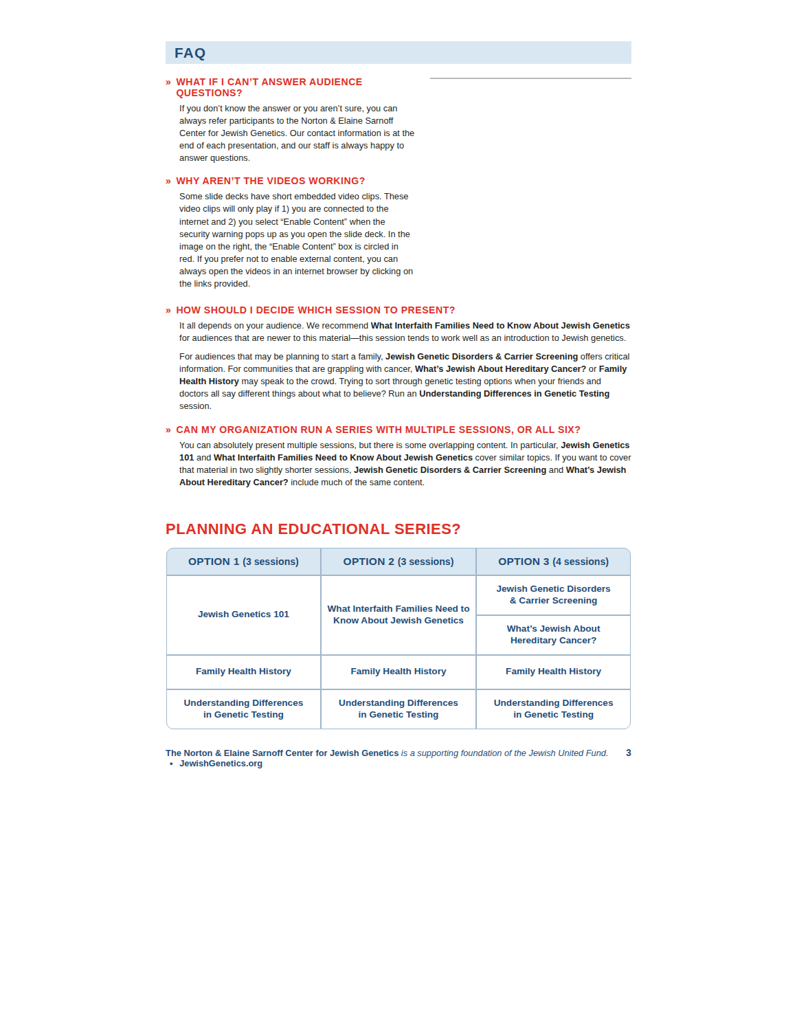FAQ
»What if I can’t answer audience questions?
If you don’t know the answer or you aren’t sure, you can always refer participants to the Norton & Elaine Sarnoff Center for Jewish Genetics. Our contact information is at the end of each presentation, and our staff is always happy to answer questions.
»Why aren’t the videos working?
Some slide decks have short embedded video clips. These video clips will only play if 1) you are connected to the internet and 2) you select “Enable Content” when the security warning pops up as you open the slide deck. In the image on the right, the “Enable Content” box is circled in red. If you prefer not to enable external content, you can always open the videos in an internet browser by clicking on the links provided.
»How should I decide which session to present?
It all depends on your audience. We recommend What Interfaith Families Need to Know About Jewish Genetics for audiences that are newer to this material—this session tends to work well as an introduction to Jewish genetics.
For audiences that may be planning to start a family, Jewish Genetic Disorders & Carrier Screening offers critical information. For communities that are grappling with cancer, What’s Jewish About Hereditary Cancer? or Family Health History may speak to the crowd. Trying to sort through genetic testing options when your friends and doctors all say different things about what to believe? Run an Understanding Differences in Genetic Testing session.
»Can my organization run a series with multiple sessions, or all six?
You can absolutely present multiple sessions, but there is some overlapping content. In particular, Jewish Genetics 101 and What Interfaith Families Need to Know About Jewish Genetics cover similar topics. If you want to cover that material in two slightly shorter sessions, Jewish Genetic Disorders & Carrier Screening and What’s Jewish About Hereditary Cancer? include much of the same content.
Planning an Educational Series?
| OPTION 1 (3 sessions) | OPTION 2 (3 sessions) | OPTION 3 (4 sessions) |
| --- | --- | --- |
| Jewish Genetics 101 | What Interfaith Families Need to Know About Jewish Genetics | Jewish Genetic Disorders & Carrier Screening |
| What’s Jewish About Hereditary Cancer? |
| Family Health History | Family Health History | Family Health History |
| Understanding Differences in Genetic Testing | Understanding Differences in Genetic Testing | Understanding Differences in Genetic Testing |
The Norton & Elaine Sarnoff Center for Jewish Genetics is a supporting foundation of the Jewish United Fund. • JewishGenetics.org
3